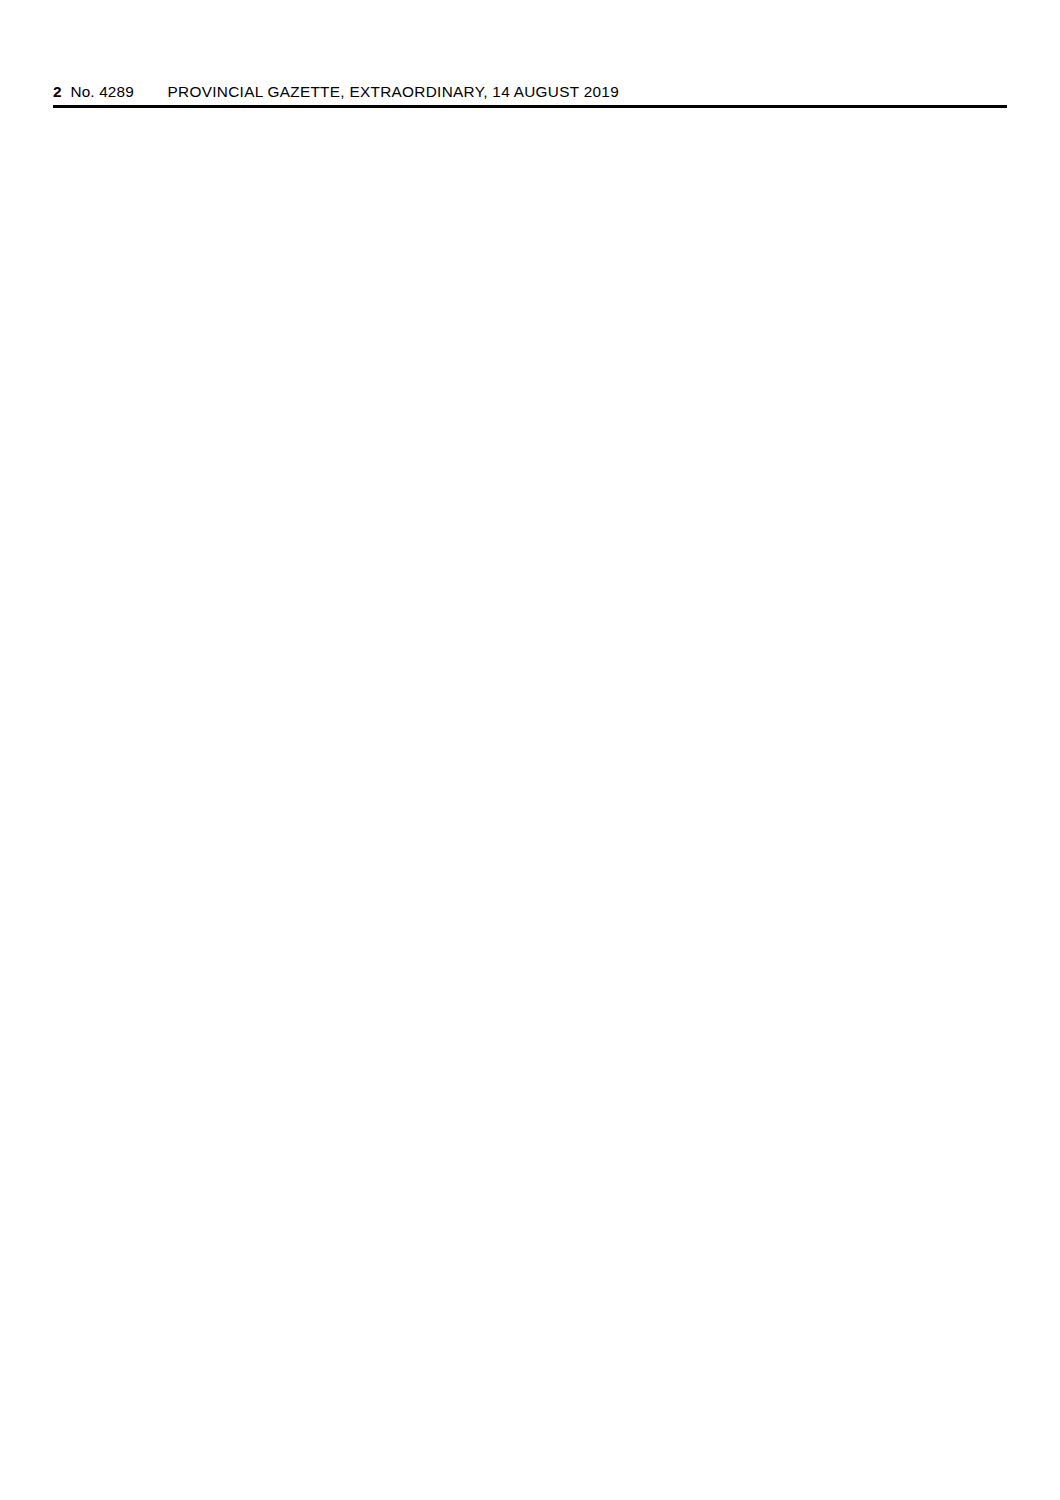2 No. 4289 PROVINCIAL GAZETTE, EXTRAORDINARY, 14 AUGUST 2019